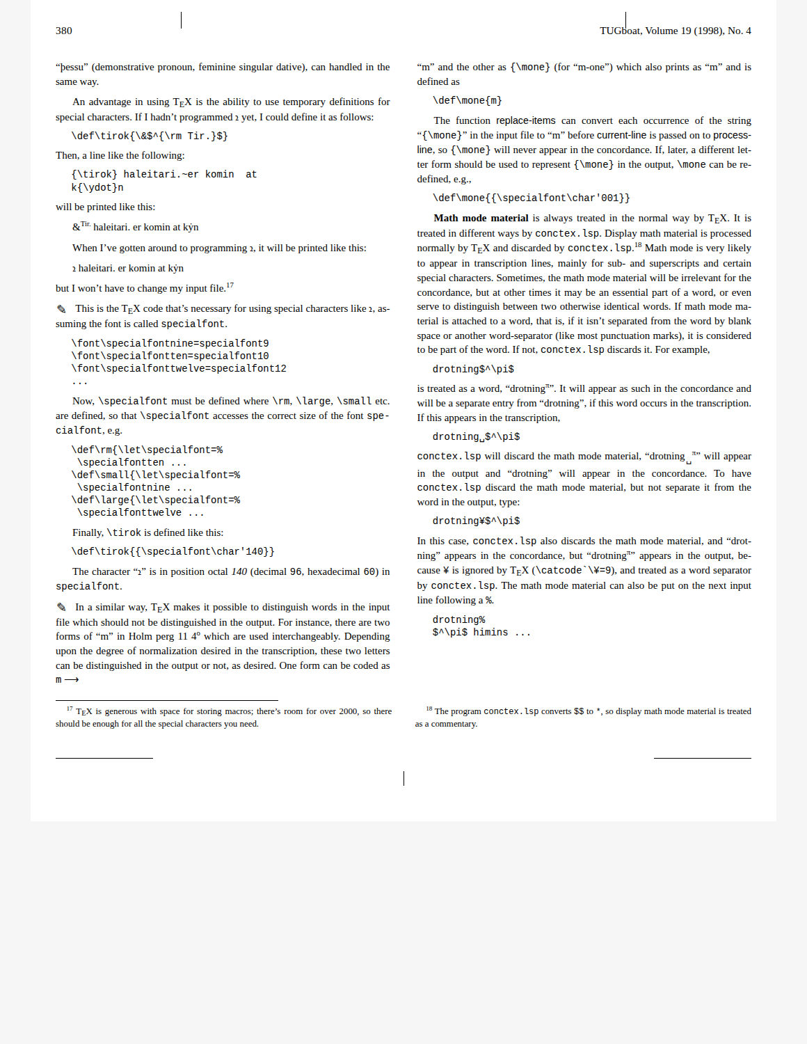380
TUGboat, Volume 19 (1998), No. 4
“þessu” (demonstrative pronoun, feminine singular dative), can handled in the same way.
An advantage in using Te X is the ability to use temporary definitions for special characters. If I hadn’t programmed ꝛ yet, I could define it as follows:
\def\tirok{\&$^{\rm Tir.}$}
Then, a line like the following:
{\tirok} haleitari.~er komin  at
k{\ydot}n
will be printed like this:
&Tir. haleitari. er komin at kẏn
When I’ve gotten around to programming ꝛ, it will be printed like this:
ꝛ haleitari. er komin at kẏn
but I won’t have to change my input file.17
✎This is the Te X code that’s necessary for using special characters like ꝛ, assuming the font is called specialfont.
\font\specialfontnine=specialfont9
\font\specialfontten=specialfont10
\font\specialfonttwelve=specialfont12
...
Now, \specialfont must be defined where \rm, \large, \small etc. are defined, so that \specialfont accesses the correct size of the font specialfont, e.g.
\def\rm{\let\specialfont=%
 \specialfontten ...
\def\small{\let\specialfont=%
 \specialfontnine ...
\def\large{\let\specialfont=%
 \specialfonttwelve ...
Finally, \tirok is defined like this:
\def\tirok{{\specialfont\char'140}}
The character “ꝛ” is in position octal 140 (decimal 96, hexadecimal 60) in specialfont.
✎In a similar way, Te X makes it possible to distinguish words in the input file which should not be distinguished in the output. For instance, there are two forms of “m” in Holm perg 11 4o which are used interchangeably. Depending upon the degree of normalization desired in the transcription, these two letters can be distinguished in the output or not, as desired. One form can be coded as m ⟶
“m” and the other as {\mone} (for “m-one”) which also prints as “m” and is defined as
\def\mone{m}
The function replace-items can convert each occurrence of the string “{\mone}” in the input file to “m” before current-line is passed on to process-line, so {\mone} will never appear in the concordance. If, later, a different letter form should be used to represent {\mone} in the output, \mone can be redefined, e.g.,
\def\mone{{\specialfont\char'001}}
Math mode material is always treated in the normal way by Te X. It is treated in different ways by conctex.lsp. Display math material is processed normally by Te X and discarded by conctex.lsp.18 Math mode is very likely to appear in transcription lines, mainly for sub- and superscripts and certain special characters. Sometimes, the math mode material will be irrelevant for the concordance, but at other times it may be an essential part of a word, or even serve to distinguish between two otherwise identical words. If math mode material is attached to a word, that is, if it isn’t separated from the word by blank space or another word-separator (like most punctuation marks), it is considered to be part of the word. If not, conctex.lsp discards it. For example,
drotning$^\pi$
is treated as a word, “drotningπ”. It will appear as such in the concordance and will be a separate entry from “drotning”, if this word occurs in the transcription. If this appears in the transcription,
drotning␣$^\pi$
conctex.lsp will discard the math mode material, “drotning␣π” will appear in the output and “drotning” will appear in the concordance. To have conctex.lsp discard the math mode material, but not separate it from the word in the output, type:
drotning¥$^\pi$
In this case, conctex.lsp also discards the math mode material, and “drotning” appears in the concordance, but “drotningπ” appears in the output, because ¥ is ignored by Te X (\catcode`\¥=9), and treated as a word separator by conctex.lsp. The math mode material can also be put on the next input line following a %.
drotning%
$^\pi$ himins ...
17 Te X is generous with space for storing macros; there’s room for over 2000, so there should be enough for all the special characters you need.
18 The program conctex.lsp converts $$ to *, so display math mode material is treated as a commentary.